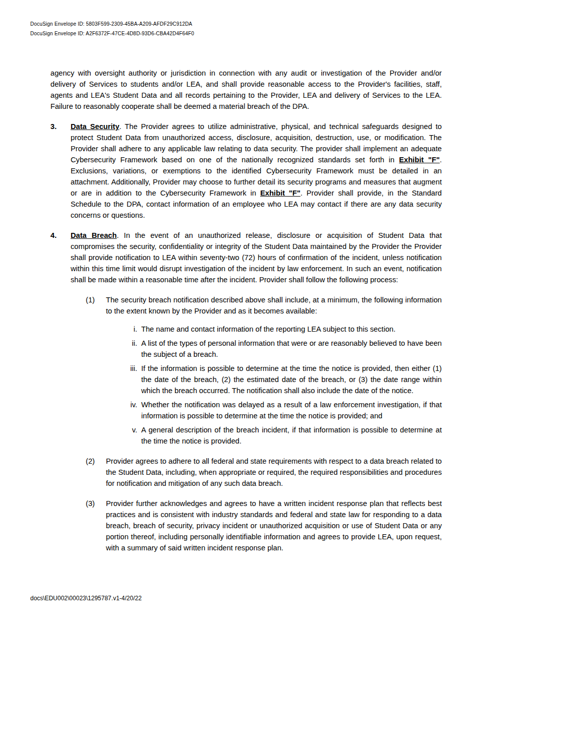DocuSign Envelope ID: 5803F599-2309-45BA-A209-AFDF29C912DA
DocuSign Envelope ID: A2F6372F-47CE-4D8D-93D6-CBA42D4F64F0
agency with oversight authority or jurisdiction in connection with any audit or investigation of the Provider and/or delivery of Services to students and/or LEA, and shall provide reasonable access to the Provider's facilities, staff, agents and LEA's Student Data and all records pertaining to the Provider, LEA and delivery of Services to the LEA. Failure to reasonably cooperate shall be deemed a material breach of the DPA.
Data Security. The Provider agrees to utilize administrative, physical, and technical safeguards designed to protect Student Data from unauthorized access, disclosure, acquisition, destruction, use, or modification. The Provider shall adhere to any applicable law relating to data security. The provider shall implement an adequate Cybersecurity Framework based on one of the nationally recognized standards set forth in Exhibit "F". Exclusions, variations, or exemptions to the identified Cybersecurity Framework must be detailed in an attachment. Additionally, Provider may choose to further detail its security programs and measures that augment or are in addition to the Cybersecurity Framework in Exhibit "F". Provider shall provide, in the Standard Schedule to the DPA, contact information of an employee who LEA may contact if there are any data security concerns or questions.
Data Breach. In the event of an unauthorized release, disclosure or acquisition of Student Data that compromises the security, confidentiality or integrity of the Student Data maintained by the Provider the Provider shall provide notification to LEA within seventy-two (72) hours of confirmation of the incident, unless notification within this time limit would disrupt investigation of the incident by law enforcement. In such an event, notification shall be made within a reasonable time after the incident. Provider shall follow the following process:
The security breach notification described above shall include, at a minimum, the following information to the extent known by the Provider and as it becomes available:
The name and contact information of the reporting LEA subject to this section.
A list of the types of personal information that were or are reasonably believed to have been the subject of a breach.
If the information is possible to determine at the time the notice is provided, then either (1) the date of the breach, (2) the estimated date of the breach, or (3) the date range within which the breach occurred. The notification shall also include the date of the notice.
Whether the notification was delayed as a result of a law enforcement investigation, if that information is possible to determine at the time the notice is provided; and
A general description of the breach incident, if that information is possible to determine at the time the notice is provided.
Provider agrees to adhere to all federal and state requirements with respect to a data breach related to the Student Data, including, when appropriate or required, the required responsibilities and procedures for notification and mitigation of any such data breach.
Provider further acknowledges and agrees to have a written incident response plan that reflects best practices and is consistent with industry standards and federal and state law for responding to a data breach, breach of security, privacy incident or unauthorized acquisition or use of Student Data or any portion thereof, including personally identifiable information and agrees to provide LEA, upon request, with a summary of said written incident response plan.
docs\EDU002\00023\1295787.v1-4/20/22